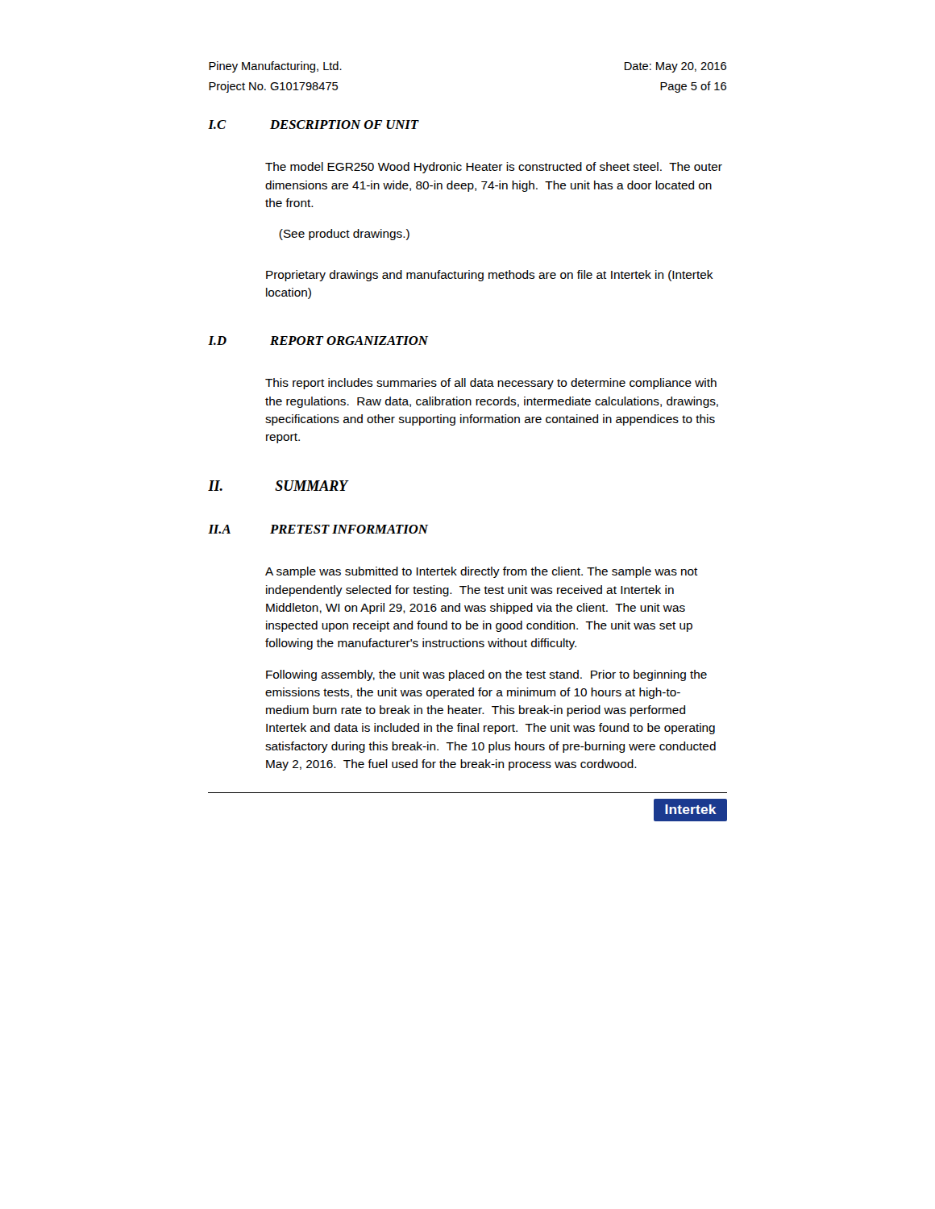Piney Manufacturing, Ltd.
Date: May 20, 2016
Project No. G101798475
Page 5 of 16
I.C
DESCRIPTION OF UNIT
The model EGR250 Wood Hydronic Heater is constructed of sheet steel. The outer dimensions are 41-in wide, 80-in deep, 74-in high. The unit has a door located on the front.
(See product drawings.)
Proprietary drawings and manufacturing methods are on file at Intertek in (Intertek location)
I.D
REPORT ORGANIZATION
This report includes summaries of all data necessary to determine compliance with the regulations. Raw data, calibration records, intermediate calculations, drawings, specifications and other supporting information are contained in appendices to this report.
II.
SUMMARY
II.A
PRETEST INFORMATION
A sample was submitted to Intertek directly from the client. The sample was not independently selected for testing. The test unit was received at Intertek in Middleton, WI on April 29, 2016 and was shipped via the client. The unit was inspected upon receipt and found to be in good condition. The unit was set up following the manufacturer's instructions without difficulty.
Following assembly, the unit was placed on the test stand. Prior to beginning the emissions tests, the unit was operated for a minimum of 10 hours at high-to-medium burn rate to break in the heater. This break-in period was performed Intertek and data is included in the final report. The unit was found to be operating satisfactory during this break-in. The 10 plus hours of pre-burning were conducted May 2, 2016. The fuel used for the break-in process was cordwood.
Intertek